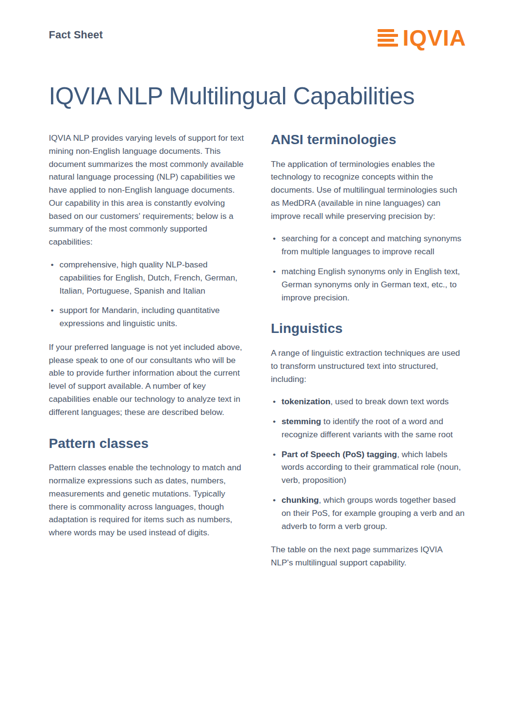Fact Sheet
IQVIA
IQVIA NLP Multilingual Capabilities
IQVIA NLP provides varying levels of support for text mining non-English language documents. This document summarizes the most commonly available natural language processing (NLP) capabilities we have applied to non-English language documents. Our capability in this area is constantly evolving based on our customers' requirements; below is a summary of the most commonly supported capabilities:
comprehensive, high quality NLP-based capabilities for English, Dutch, French, German, Italian, Portuguese, Spanish and Italian
support for Mandarin, including quantitative expressions and linguistic units.
If your preferred language is not yet included above, please speak to one of our consultants who will be able to provide further information about the current level of support available. A number of key capabilities enable our technology to analyze text in different languages; these are described below.
Pattern classes
Pattern classes enable the technology to match and normalize expressions such as dates, numbers, measurements and genetic mutations. Typically there is commonality across languages, though adaptation is required for items such as numbers, where words may be used instead of digits.
ANSI terminologies
The application of terminologies enables the technology to recognize concepts within the documents. Use of multilingual terminologies such as MedDRA (available in nine languages) can improve recall while preserving precision by:
searching for a concept and matching synonyms from multiple languages to improve recall
matching English synonyms only in English text, German synonyms only in German text, etc., to improve precision.
Linguistics
A range of linguistic extraction techniques are used to transform unstructured text into structured, including:
tokenization, used to break down text words
stemming to identify the root of a word and recognize different variants with the same root
Part of Speech (PoS) tagging, which labels words according to their grammatical role (noun, verb, proposition)
chunking, which groups words together based on their PoS, for example grouping a verb and an adverb to form a verb group.
The table on the next page summarizes IQVIA NLP's multilingual support capability.